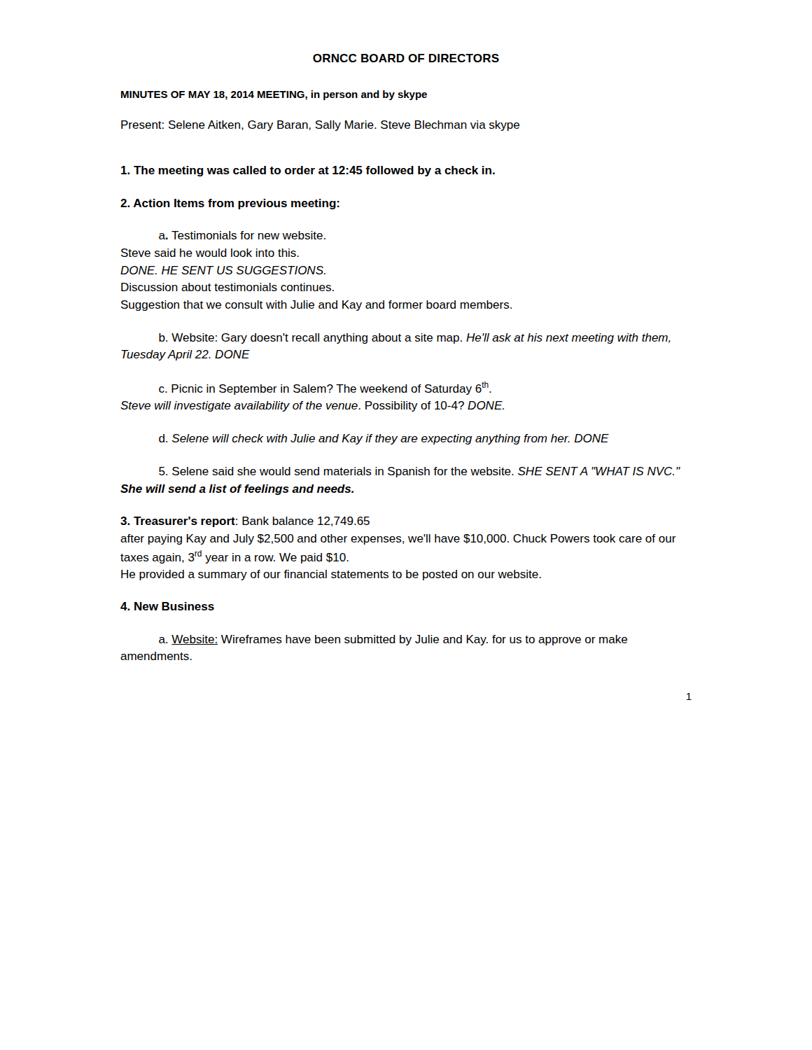ORNCC BOARD OF DIRECTORS
MINUTES OF MAY 18, 2014 MEETING, in person and by skype
Present: Selene Aitken, Gary Baran, Sally Marie. Steve Blechman via skype
1. The meeting was called to order at 12:45 followed by a check in.
2. Action Items from previous meeting:
a. Testimonials for new website.
Steve said he would look into this.
DONE. HE SENT US SUGGESTIONS.
Discussion about testimonials continues.
Suggestion that we consult with Julie and Kay and former board members.
b. Website: Gary doesn't recall anything about a site map. He'll ask at his next meeting with them, Tuesday April 22. DONE
c. Picnic in September in Salem? The weekend of Saturday 6th.
Steve will investigate availability of the venue. Possibility of 10-4? DONE.
d. Selene will check with Julie and Kay if they are expecting anything from her. DONE
5. Selene said she would send materials in Spanish for the website. SHE SENT A "WHAT IS NVC." She will send a list of feelings and needs.
3. Treasurer's report: Bank balance 12,749.65
after paying Kay and July $2,500 and other expenses, we'll have $10,000. Chuck Powers took care of our taxes again, 3rd year in a row. We paid $10.
He provided a summary of our financial statements to be posted on our website.
4. New Business
a. Website: Wireframes have been submitted by Julie and Kay. for us to approve or make amendments.
1